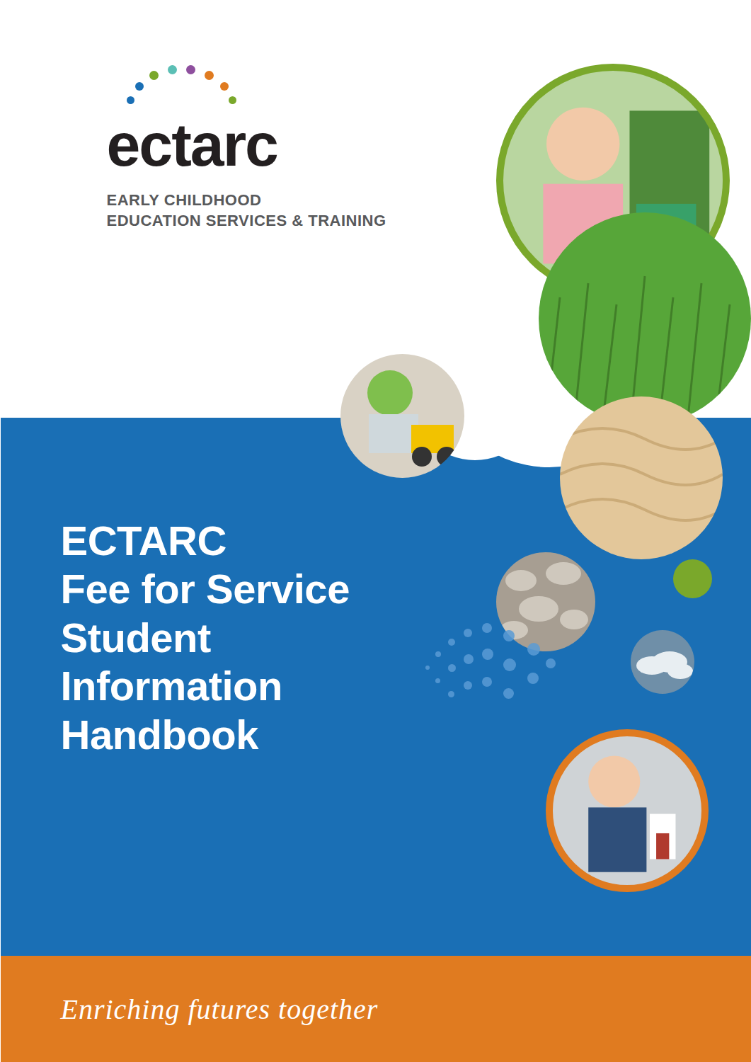ectarc
Early Childhood
Education Services & Training
ECTARC
Fee for Service
Student
Information
Handbook
Enriching futures together